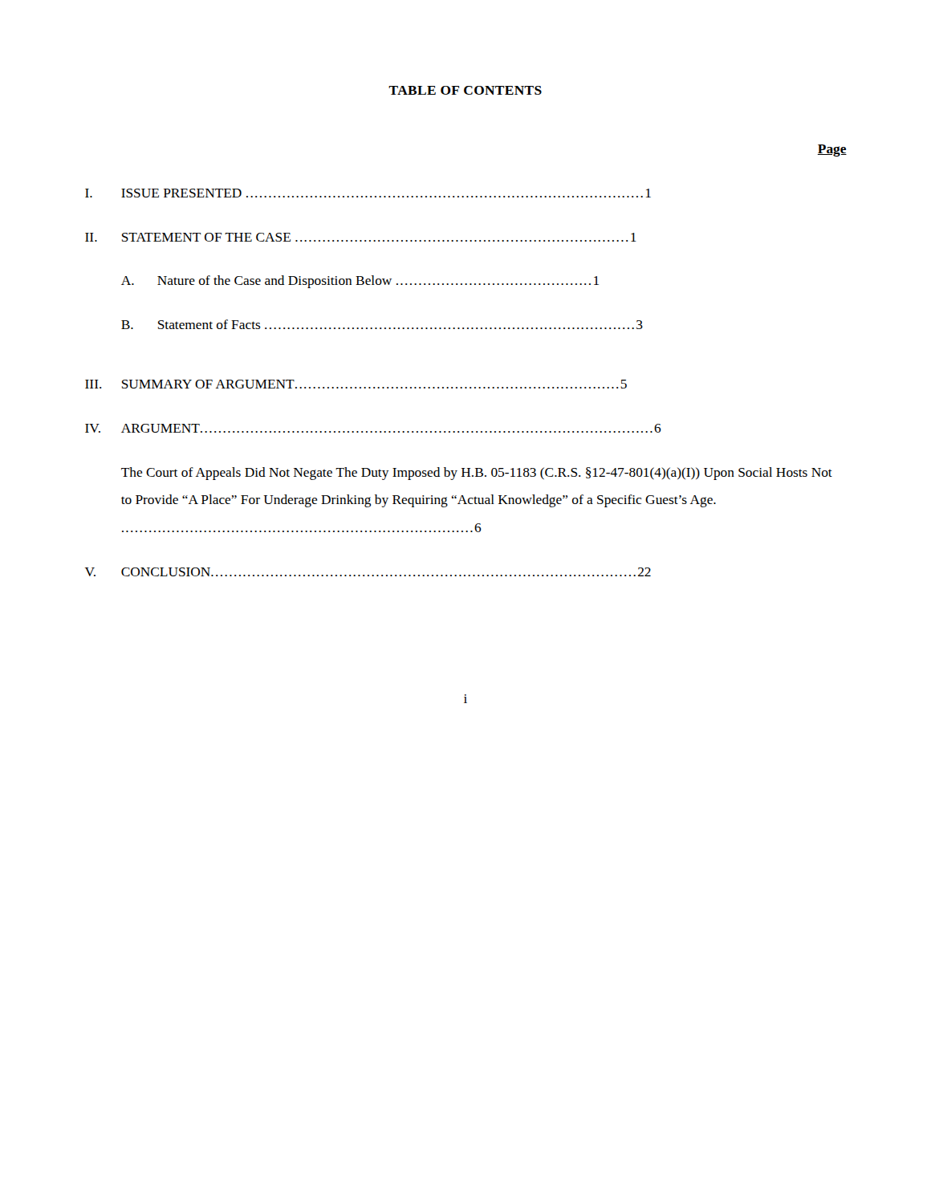TABLE OF CONTENTS
Page
| I. | ISSUE PRESENTED ....................................................................................... 1 |
| II. | STATEMENT OF THE CASE ......................................................................... 1 |
| | / A. / Nature of the Case and Disposition Below ........................................... 1 / / B. / Statement of Facts ................................................................................. 3 / |
| III. | SUMMARY OF ARGUMENT ....................................................................... 5 |
| IV. | ARGUMENT ................................................................................................... 6 |
| | The Court of Appeals Did Not Negate The Duty Imposed by H.B. 05-1183 (C.R.S. §12-47-801(4)(a)(I)) Upon Social Hosts Not to Provide “A Place” For Underage Drinking by Requiring “Actual Knowledge” of a Specific Guest’s Age. ............................................................................. 6 |
| V. | CONCLUSION ............................................................................................. 22 |
i